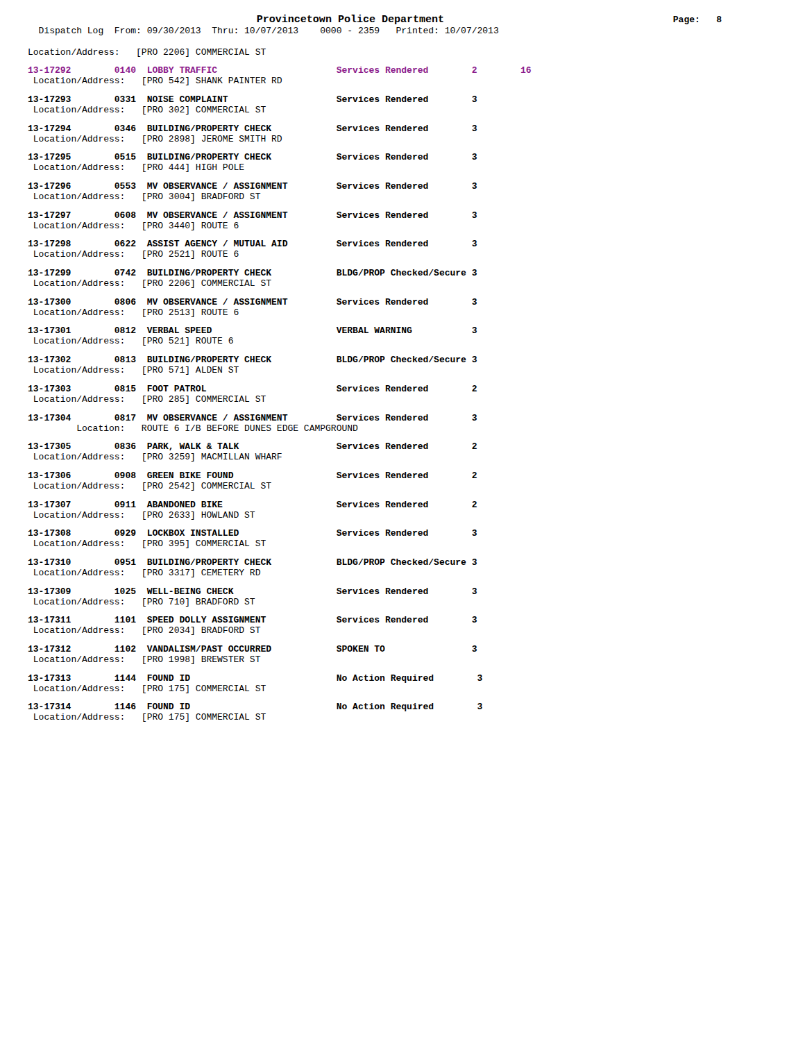Provincetown Police Department
Page: 8
Dispatch Log From: 09/30/2013 Thru: 10/07/2013 0000 - 2359 Printed: 10/07/2013
Location/Address: [PRO 2206] COMMERCIAL ST
13-17292 0140 LOBBY TRAFFIC Services Rendered 2 16
Location/Address: [PRO 542] SHANK PAINTER RD
13-17293 0331 NOISE COMPLAINT Services Rendered 3
Location/Address: [PRO 302] COMMERCIAL ST
13-17294 0346 BUILDING/PROPERTY CHECK Services Rendered 3
Location/Address: [PRO 2898] JEROME SMITH RD
13-17295 0515 BUILDING/PROPERTY CHECK Services Rendered 3
Location/Address: [PRO 444] HIGH POLE
13-17296 0553 MV OBSERVANCE / ASSIGNMENT Services Rendered 3
Location/Address: [PRO 3004] BRADFORD ST
13-17297 0608 MV OBSERVANCE / ASSIGNMENT Services Rendered 3
Location/Address: [PRO 3440] ROUTE 6
13-17298 0622 ASSIST AGENCY / MUTUAL AID Services Rendered 3
Location/Address: [PRO 2521] ROUTE 6
13-17299 0742 BUILDING/PROPERTY CHECK BLDG/PROP Checked/Secure 3
Location/Address: [PRO 2206] COMMERCIAL ST
13-17300 0806 MV OBSERVANCE / ASSIGNMENT Services Rendered 3
Location/Address: [PRO 2513] ROUTE 6
13-17301 0812 VERBAL SPEED VERBAL WARNING 3
Location/Address: [PRO 521] ROUTE 6
13-17302 0813 BUILDING/PROPERTY CHECK BLDG/PROP Checked/Secure 3
Location/Address: [PRO 571] ALDEN ST
13-17303 0815 FOOT PATROL Services Rendered 2
Location/Address: [PRO 285] COMMERCIAL ST
13-17304 0817 MV OBSERVANCE / ASSIGNMENT Services Rendered 3
Location: ROUTE 6 I/B BEFORE DUNES EDGE CAMPGROUND
13-17305 0836 PARK, WALK & TALK Services Rendered 2
Location/Address: [PRO 3259] MACMILLAN WHARF
13-17306 0908 GREEN BIKE FOUND Services Rendered 2
Location/Address: [PRO 2542] COMMERCIAL ST
13-17307 0911 ABANDONED BIKE Services Rendered 2
Location/Address: [PRO 2633] HOWLAND ST
13-17308 0929 LOCKBOX INSTALLED Services Rendered 3
Location/Address: [PRO 395] COMMERCIAL ST
13-17310 0951 BUILDING/PROPERTY CHECK BLDG/PROP Checked/Secure 3
Location/Address: [PRO 3317] CEMETERY RD
13-17309 1025 WELL-BEING CHECK Services Rendered 3
Location/Address: [PRO 710] BRADFORD ST
13-17311 1101 SPEED DOLLY ASSIGNMENT Services Rendered 3
Location/Address: [PRO 2034] BRADFORD ST
13-17312 1102 VANDALISM/PAST OCCURRED SPOKEN TO 3
Location/Address: [PRO 1998] BREWSTER ST
13-17313 1144 FOUND ID No Action Required 3
Location/Address: [PRO 175] COMMERCIAL ST
13-17314 1146 FOUND ID No Action Required 3
Location/Address: [PRO 175] COMMERCIAL ST